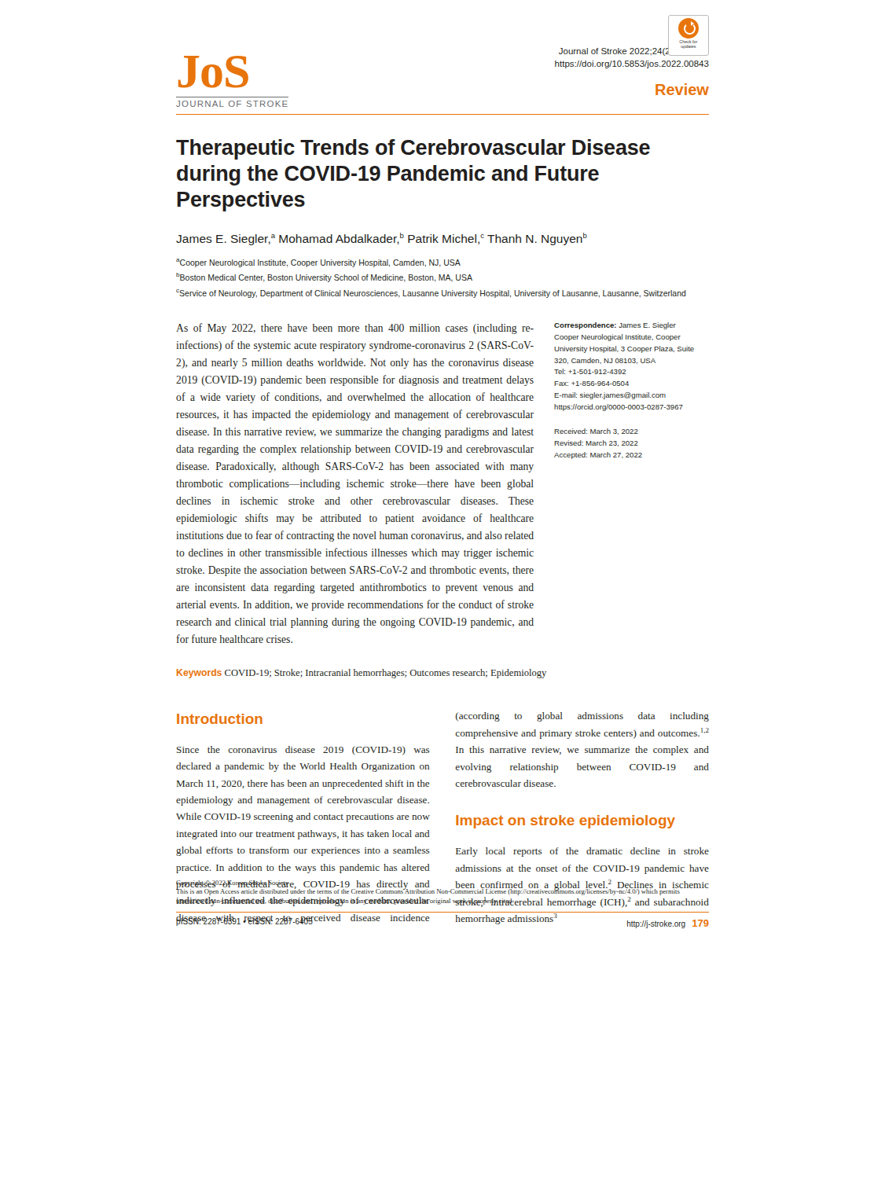JoS JOURNAL OF STROKE
Check for updates
Journal of Stroke 2022;24(2):179-188
https://doi.org/10.5853/jos.2022.00843
Review
Therapeutic Trends of Cerebrovascular Disease during the COVID-19 Pandemic and Future Perspectives
James E. Siegler,a Mohamad Abdalkader,b Patrik Michel,c Thanh N. Nguyenb
aCooper Neurological Institute, Cooper University Hospital, Camden, NJ, USA
bBoston Medical Center, Boston University School of Medicine, Boston, MA, USA
cService of Neurology, Department of Clinical Neurosciences, Lausanne University Hospital, University of Lausanne, Lausanne, Switzerland
As of May 2022, there have been more than 400 million cases (including re-infections) of the systemic acute respiratory syndrome-coronavirus 2 (SARS-CoV-2), and nearly 5 million deaths worldwide. Not only has the coronavirus disease 2019 (COVID-19) pandemic been responsible for diagnosis and treatment delays of a wide variety of conditions, and overwhelmed the allocation of healthcare resources, it has impacted the epidemiology and management of cerebrovascular disease. In this narrative review, we summarize the changing paradigms and latest data regarding the complex relationship between COVID-19 and cerebrovascular disease. Paradoxically, although SARS-CoV-2 has been associated with many thrombotic complications—including ischemic stroke—there have been global declines in ischemic stroke and other cerebrovascular diseases. These epidemiologic shifts may be attributed to patient avoidance of healthcare institutions due to fear of contracting the novel human coronavirus, and also related to declines in other transmissible infectious illnesses which may trigger ischemic stroke. Despite the association between SARS-CoV-2 and thrombotic events, there are inconsistent data regarding targeted antithrombotics to prevent venous and arterial events. In addition, we provide recommendations for the conduct of stroke research and clinical trial planning during the ongoing COVID-19 pandemic, and for future healthcare crises.
Correspondence: James E. Siegler
Cooper Neurological Institute, Cooper
University Hospital, 3 Cooper Plaza, Suite
320, Camden, NJ 08103, USA
Tel: +1-501-912-4392
Fax: +1-856-964-0504
E-mail: siegler.james@gmail.com
https://orcid.org/0000-0003-0287-3967
Received: March 3, 2022
Revised: March 23, 2022
Accepted: March 27, 2022
Keywords COVID-19; Stroke; Intracranial hemorrhages; Outcomes research; Epidemiology
Introduction
Since the coronavirus disease 2019 (COVID-19) was declared a pandemic by the World Health Organization on March 11, 2020, there has been an unprecedented shift in the epidemiology and management of cerebrovascular disease. While COVID-19 screening and contact precautions are now integrated into our treatment pathways, it has taken local and global efforts to transform our experiences into a seamless practice. In addition to the ways this pandemic has altered processes of medical care, COVID-19 has directly and indirectly influenced the epidemiology of cerebrovascular disease with respect to perceived disease incidence (according to global admissions data including comprehensive and primary stroke centers) and outcomes.1,2 In this narrative review, we summarize the complex and evolving relationship between COVID-19 and cerebrovascular disease.
Impact on stroke epidemiology
Early local reports of the dramatic decline in stroke admissions at the onset of the COVID-19 pandemic have been confirmed on a global level.2 Declines in ischemic stroke,1 intracerebral hemorrhage (ICH),2 and subarachnoid hemorrhage admissions3
Copyright © 2022 Korean Stroke Society
This is an Open Access article distributed under the terms of the Creative Commons Attribution Non-Commercial License (http://creativecommons.org/licenses/by-nc/4.0/) which permits unrestricted non-commercial use, distribution, and reproduction in any medium, provided the original work is properly cited.
pISSN: 2287-6391 • eISSN: 2287-6405
http://j-stroke.org 179